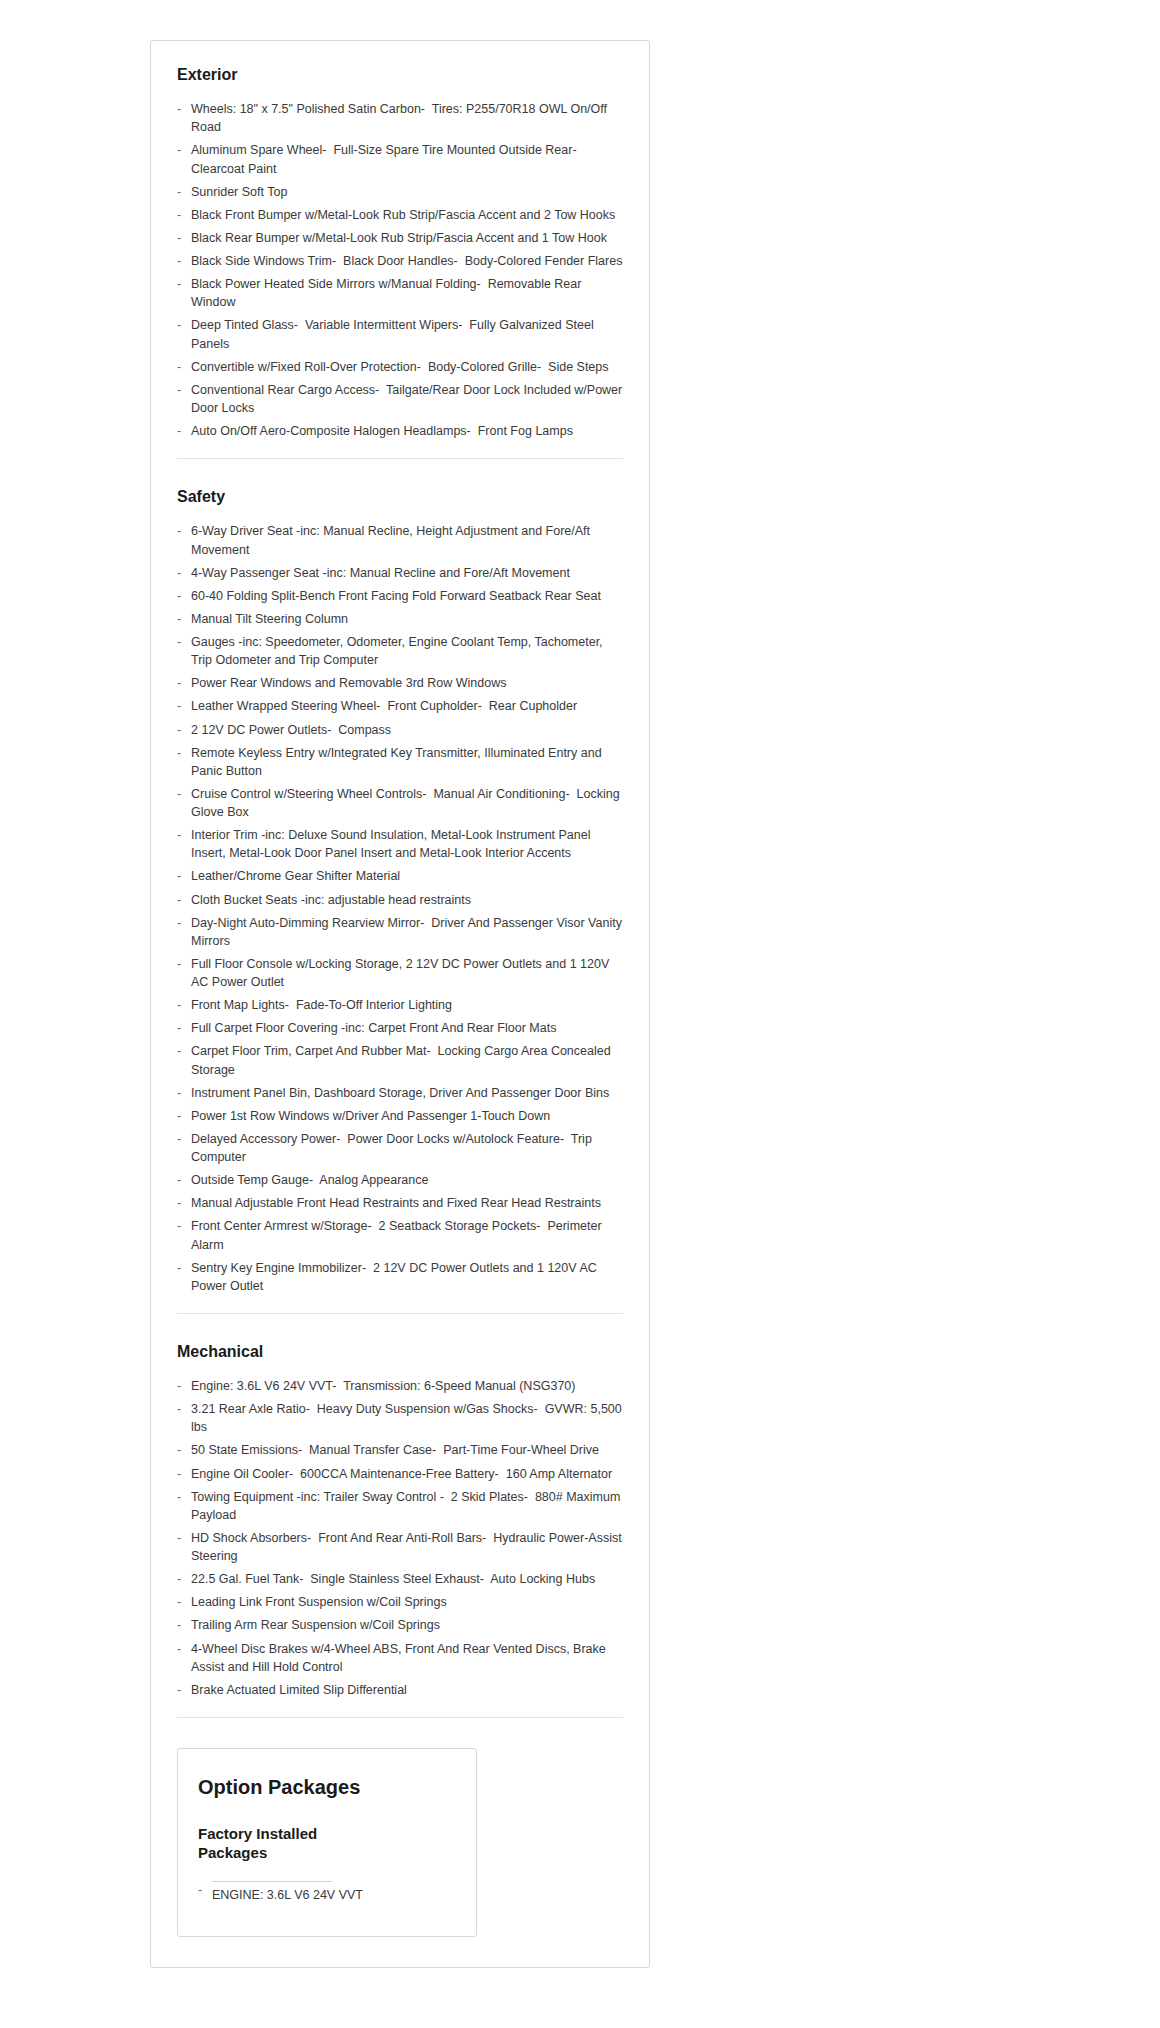Exterior
Wheels: 18" x 7.5" Polished Satin Carbon- Tires: P255/70R18 OWL On/Off Road
Aluminum Spare Wheel- Full-Size Spare Tire Mounted Outside Rear- Clearcoat Paint
Sunrider Soft Top
Black Front Bumper w/Metal-Look Rub Strip/Fascia Accent and 2 Tow Hooks
Black Rear Bumper w/Metal-Look Rub Strip/Fascia Accent and 1 Tow Hook
Black Side Windows Trim- Black Door Handles- Body-Colored Fender Flares
Black Power Heated Side Mirrors w/Manual Folding- Removable Rear Window
Deep Tinted Glass- Variable Intermittent Wipers- Fully Galvanized Steel Panels
Convertible w/Fixed Roll-Over Protection- Body-Colored Grille- Side Steps
Conventional Rear Cargo Access- Tailgate/Rear Door Lock Included w/Power Door Locks
Auto On/Off Aero-Composite Halogen Headlamps- Front Fog Lamps
Safety
6-Way Driver Seat -inc: Manual Recline, Height Adjustment and Fore/Aft Movement
4-Way Passenger Seat -inc: Manual Recline and Fore/Aft Movement
60-40 Folding Split-Bench Front Facing Fold Forward Seatback Rear Seat
Manual Tilt Steering Column
Gauges -inc: Speedometer, Odometer, Engine Coolant Temp, Tachometer, Trip Odometer and Trip Computer
Power Rear Windows and Removable 3rd Row Windows
Leather Wrapped Steering Wheel- Front Cupholder- Rear Cupholder
2 12V DC Power Outlets- Compass
Remote Keyless Entry w/Integrated Key Transmitter, Illuminated Entry and Panic Button
Cruise Control w/Steering Wheel Controls- Manual Air Conditioning- Locking Glove Box
Interior Trim -inc: Deluxe Sound Insulation, Metal-Look Instrument Panel Insert, Metal-Look Door Panel Insert and Metal-Look Interior Accents
Leather/Chrome Gear Shifter Material
Cloth Bucket Seats -inc: adjustable head restraints
Day-Night Auto-Dimming Rearview Mirror- Driver And Passenger Visor Vanity Mirrors
Full Floor Console w/Locking Storage, 2 12V DC Power Outlets and 1 120V AC Power Outlet
Front Map Lights- Fade-To-Off Interior Lighting
Full Carpet Floor Covering -inc: Carpet Front And Rear Floor Mats
Carpet Floor Trim, Carpet And Rubber Mat- Locking Cargo Area Concealed Storage
Instrument Panel Bin, Dashboard Storage, Driver And Passenger Door Bins
Power 1st Row Windows w/Driver And Passenger 1-Touch Down
Delayed Accessory Power- Power Door Locks w/Autolock Feature- Trip Computer
Outside Temp Gauge- Analog Appearance
Manual Adjustable Front Head Restraints and Fixed Rear Head Restraints
Front Center Armrest w/Storage- 2 Seatback Storage Pockets- Perimeter Alarm
Sentry Key Engine Immobilizer- 2 12V DC Power Outlets and 1 120V AC Power Outlet
Mechanical
Engine: 3.6L V6 24V VVT- Transmission: 6-Speed Manual (NSG370)
3.21 Rear Axle Ratio- Heavy Duty Suspension w/Gas Shocks- GVWR: 5,500 lbs
50 State Emissions- Manual Transfer Case- Part-Time Four-Wheel Drive
Engine Oil Cooler- 600CCA Maintenance-Free Battery- 160 Amp Alternator
Towing Equipment -inc: Trailer Sway Control - 2 Skid Plates- 880# Maximum Payload
HD Shock Absorbers- Front And Rear Anti-Roll Bars- Hydraulic Power-Assist Steering
22.5 Gal. Fuel Tank- Single Stainless Steel Exhaust- Auto Locking Hubs
Leading Link Front Suspension w/Coil Springs
Trailing Arm Rear Suspension w/Coil Springs
4-Wheel Disc Brakes w/4-Wheel ABS, Front And Rear Vented Discs, Brake Assist and Hill Hold Control
Brake Actuated Limited Slip Differential
Option Packages
Factory Installed
Packages
ENGINE: 3.6L V6 24V VVT